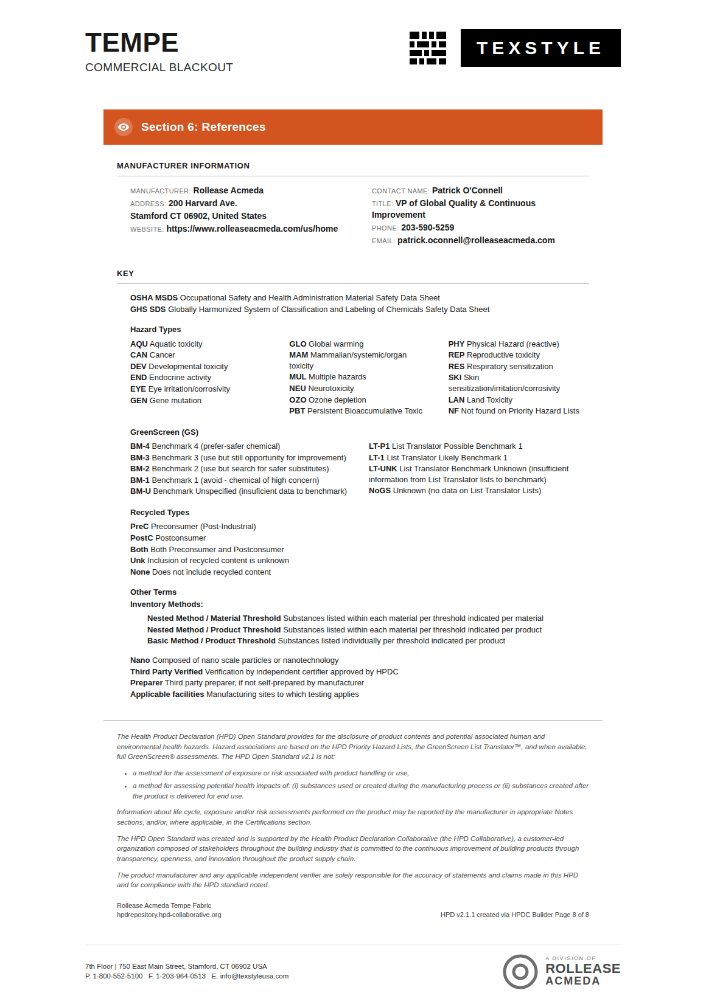TEMPE
COMMERCIAL BLACKOUT
TEXSTYLE
Section 6: References
MANUFACTURER INFORMATION
Manufacturer: Rollease Acmeda
Address: 200 Harvard Ave.
Stamford CT 06902, United States
Website: https://www.rolleaseacmeda.com/us/home
Contact Name: Patrick O'Connell
Title: VP of Global Quality & Continuous Improvement
Phone: 203-590-5259
Email: patrick.oconnell@rolleaseacmeda.com
KEY
OSHA MSDS Occupational Safety and Health Administration Material Safety Data Sheet
GHS SDS Globally Harmonized System of Classification and Labeling of Chemicals Safety Data Sheet
Hazard Types
AQU Aquatic toxicity
CAN Cancer
DEV Developmental toxicity
END Endocrine activity
EYE Eye irritation/corrosivity
GEN Gene mutation
GLO Global warming
MAM Mammalian/systemic/organ toxicity
MUL Multiple hazards
NEU Neurotoxicity
OZO Ozone depletion
PBT Persistent Bioaccumulative Toxic
PHY Physical Hazard (reactive)
REP Reproductive toxicity
RES Respiratory sensitization
SKI Skin sensitization/irritation/corrosivity
LAN Land Toxicity
NF Not found on Priority Hazard Lists
GreenScreen (GS)
BM-4 Benchmark 4 (prefer-safer chemical)
BM-3 Benchmark 3 (use but still opportunity for improvement)
BM-2 Benchmark 2 (use but search for safer substitutes)
BM-1 Benchmark 1 (avoid - chemical of high concern)
BM-U Benchmark Unspecified (insuficient data to benchmark)
LT-P1 List Translator Possible Benchmark 1
LT-1 List Translator Likely Benchmark 1
LT-UNK List Translator Benchmark Unknown (insufficient information from List Translator lists to benchmark)
NoGS Unknown (no data on List Translator Lists)
Recycled Types
PreC Preconsumer (Post-Industrial)
PostC Postconsumer
Both Both Preconsumer and Postconsumer
Unk Inclusion of recycled content is unknown
None Does not include recycled content
Other Terms
Inventory Methods:
Nested Method / Material Threshold Substances listed within each material per threshold indicated per material
Nested Method / Product Threshold Substances listed within each material per threshold indicated per product
Basic Method / Product Threshold Substances listed individually per threshold indicated per product
Nano Composed of nano scale particles or nanotechnology
Third Party Verified Verification by independent certifier approved by HPDC
Preparer Third party preparer, if not self-prepared by manufacturer
Applicable facilities Manufacturing sites to which testing applies
The Health Product Declaration (HPD) Open Standard provides for the disclosure of product contents and potential associated human and environmental health hazards. Hazard associations are based on the HPD Priority Hazard Lists, the GreenScreen List Translator™, and when available, full GreenScreen® assessments. The HPD Open Standard v2.1 is not:
a method for the assessment of exposure or risk associated with product handling or use,
a method for assessing potential health impacts of: (i) substances used or created during the manufacturing process or (ii) substances created after the product is delivered for end use.
Information about life cycle, exposure and/or risk assessments performed on the product may be reported by the manufacturer in appropriate Notes sections, and/or, where applicable, in the Certifications section.
The HPD Open Standard was created and is supported by the Health Product Declaration Collaborative (the HPD Collaborative), a customer-led organization composed of stakeholders throughout the building industry that is committed to the continuous improvement of building products through transparency, openness, and innovation throughout the product supply chain.
The product manufacturer and any applicable independent verifier are solely responsible for the accuracy of statements and claims made in this HPD and for compliance with the HPD standard noted.
Rollease Acmeda Tempe Fabric hpdrepository.hpd-collaborative.org
HPD v2.1.1 created via HPDC Builder Page 8 of 8
7th Floor | 750 East Main Street, Stamford, CT 06902 USA P. 1-800-552-5100 F. 1-203-964-0513 E. info@texstyleusa.com
A DIVISION OF ROLLEASE ACMEDA